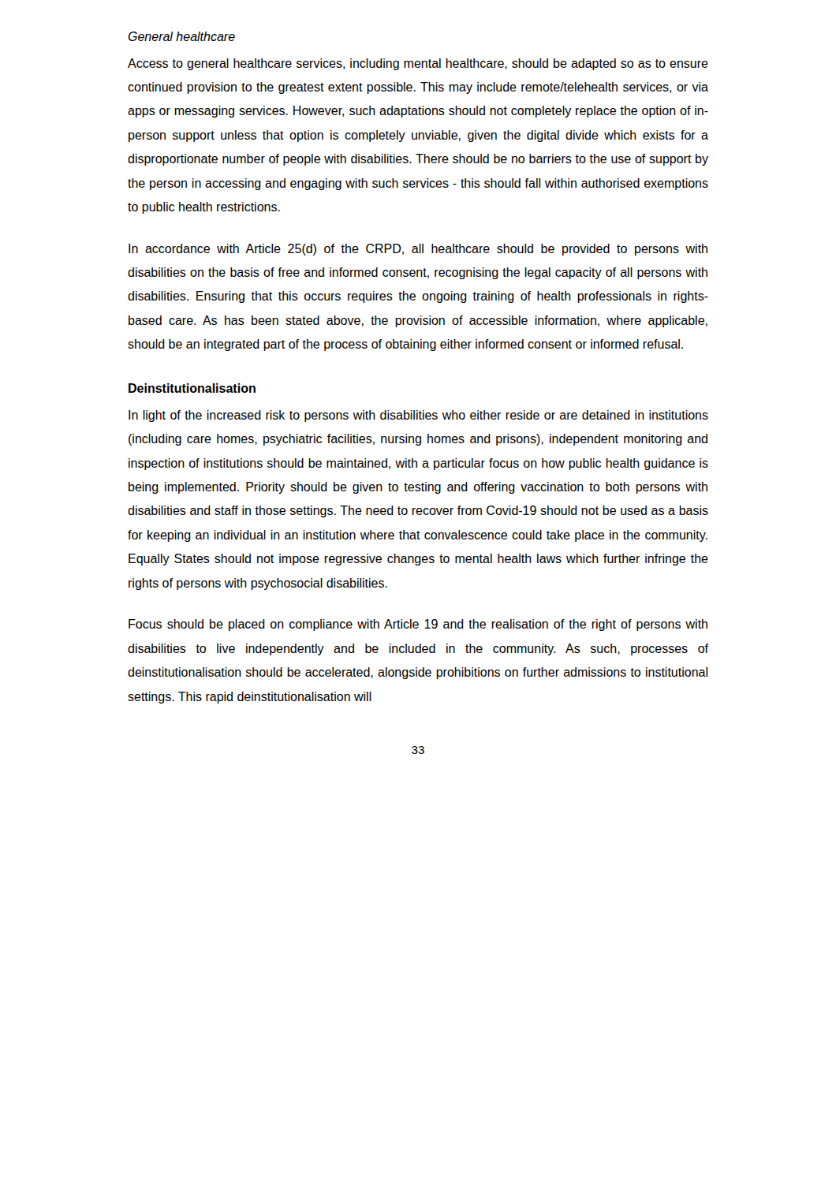General healthcare
Access to general healthcare services, including mental healthcare, should be adapted so as to ensure continued provision to the greatest extent possible. This may include remote/telehealth services, or via apps or messaging services. However, such adaptations should not completely replace the option of in-person support unless that option is completely unviable, given the digital divide which exists for a disproportionate number of people with disabilities. There should be no barriers to the use of support by the person in accessing and engaging with such services - this should fall within authorised exemptions to public health restrictions.
In accordance with Article 25(d) of the CRPD, all healthcare should be provided to persons with disabilities on the basis of free and informed consent, recognising the legal capacity of all persons with disabilities. Ensuring that this occurs requires the ongoing training of health professionals in rights-based care. As has been stated above, the provision of accessible information, where applicable, should be an integrated part of the process of obtaining either informed consent or informed refusal.
Deinstitutionalisation
In light of the increased risk to persons with disabilities who either reside or are detained in institutions (including care homes, psychiatric facilities, nursing homes and prisons), independent monitoring and inspection of institutions should be maintained, with a particular focus on how public health guidance is being implemented. Priority should be given to testing and offering vaccination to both persons with disabilities and staff in those settings. The need to recover from Covid-19 should not be used as a basis for keeping an individual in an institution where that convalescence could take place in the community. Equally States should not impose regressive changes to mental health laws which further infringe the rights of persons with psychosocial disabilities.
Focus should be placed on compliance with Article 19 and the realisation of the right of persons with disabilities to live independently and be included in the community. As such, processes of deinstitutionalisation should be accelerated, alongside prohibitions on further admissions to institutional settings. This rapid deinstitutionalisation will
33